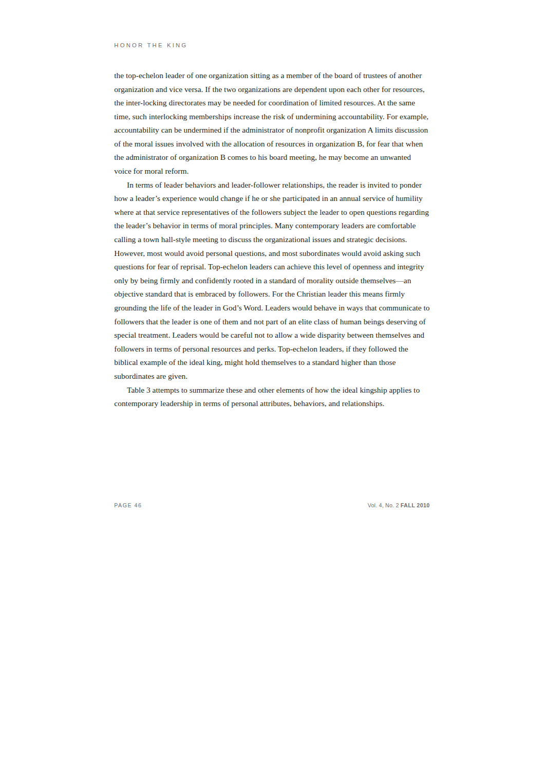Honor the King
the top-echelon leader of one organization sitting as a member of the board of trustees of another organization and vice versa. If the two organizations are dependent upon each other for resources, the inter-locking directorates may be needed for coordination of limited resources. At the same time, such interlocking memberships increase the risk of undermining accountability. For example, accountability can be undermined if the administrator of nonprofit organization A limits discussion of the moral issues involved with the allocation of resources in organization B, for fear that when the administrator of organization B comes to his board meeting, he may become an unwanted voice for moral reform.
In terms of leader behaviors and leader-follower relationships, the reader is invited to ponder how a leader’s experience would change if he or she participated in an annual service of humility where at that service representatives of the followers subject the leader to open questions regarding the leader’s behavior in terms of moral principles. Many contemporary leaders are comfortable calling a town hall-style meeting to discuss the organizational issues and strategic decisions. However, most would avoid personal questions, and most subordinates would avoid asking such questions for fear of reprisal. Top-echelon leaders can achieve this level of openness and integrity only by being firmly and confidently rooted in a standard of morality outside themselves—an objective standard that is embraced by followers. For the Christian leader this means firmly grounding the life of the leader in God’s Word. Leaders would behave in ways that communicate to followers that the leader is one of them and not part of an elite class of human beings deserving of special treatment. Leaders would be careful not to allow a wide disparity between themselves and followers in terms of personal resources and perks. Top-echelon leaders, if they followed the biblical example of the ideal king, might hold themselves to a standard higher than those subordinates are given.
Table 3 attempts to summarize these and other elements of how the ideal kingship applies to contemporary leadership in terms of personal attributes, behaviors, and relationships.
PAGE 46 Vol. 4, No. 2 FALL 2010